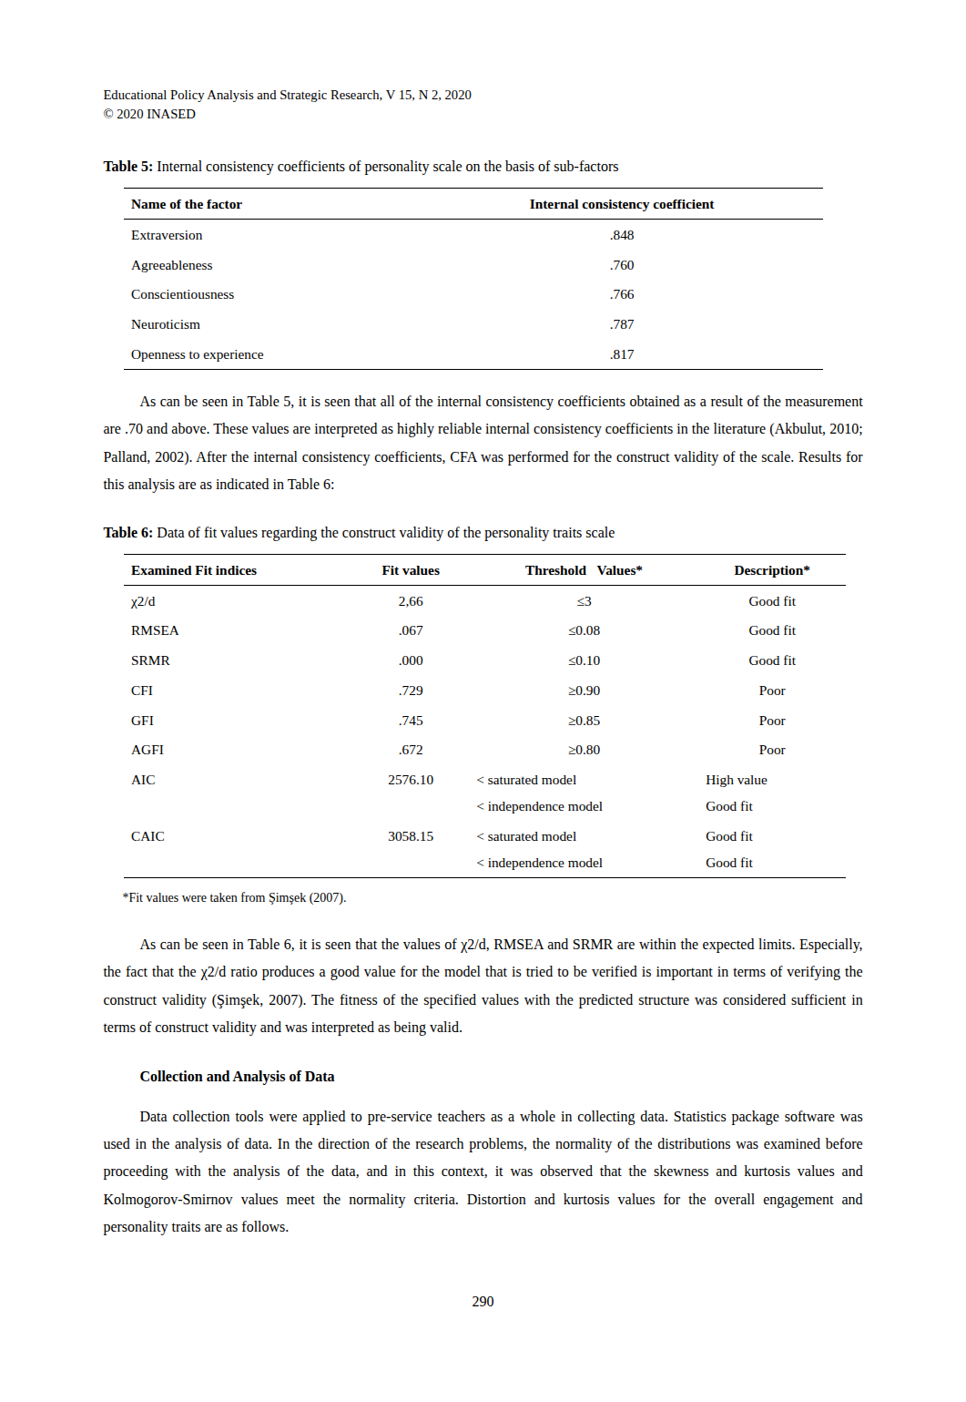Educational Policy Analysis and Strategic Research, V 15, N 2, 2020
© 2020 INASED
Table 5: Internal consistency coefficients of personality scale on the basis of sub-factors
| Name of the factor | Internal consistency coefficient |
| --- | --- |
| Extraversion | .848 |
| Agreeableness | .760 |
| Conscientiousness | .766 |
| Neuroticism | .787 |
| Openness to experience | .817 |
As can be seen in Table 5, it is seen that all of the internal consistency coefficients obtained as a result of the measurement are .70 and above. These values are interpreted as highly reliable internal consistency coefficients in the literature (Akbulut, 2010; Palland, 2002). After the internal consistency coefficients, CFA was performed for the construct validity of the scale. Results for this analysis are as indicated in Table 6:
Table 6: Data of fit values regarding the construct validity of the personality traits scale
| Examined Fit indices | Fit values | Threshold Values* | Description* |
| --- | --- | --- | --- |
| χ2/d | 2,66 | ≤3 | Good fit |
| RMSEA | .067 | ≤0.08 | Good fit |
| SRMR | .000 | ≤0.10 | Good fit |
| CFI | .729 | ≥0.90 | Poor |
| GFI | .745 | ≥0.85 | Poor |
| AGFI | .672 | ≥0.80 | Poor |
| AIC | 2576.10 | / < saturated model / / < independence model / | / High value / / Good fit / |
| CAIC | 3058.15 | / < saturated model / / < independence model / | / Good fit / / Good fit / |
*Fit values were taken from Şimşek (2007).
As can be seen in Table 6, it is seen that the values of χ2/d, RMSEA and SRMR are within the expected limits. Especially, the fact that the χ2/d ratio produces a good value for the model that is tried to be verified is important in terms of verifying the construct validity (Şimşek, 2007). The fitness of the specified values with the predicted structure was considered sufficient in terms of construct validity and was interpreted as being valid.
Collection and Analysis of Data
Data collection tools were applied to pre-service teachers as a whole in collecting data. Statistics package software was used in the analysis of data. In the direction of the research problems, the normality of the distributions was examined before proceeding with the analysis of the data, and in this context, it was observed that the skewness and kurtosis values and Kolmogorov-Smirnov values meet the normality criteria. Distortion and kurtosis values for the overall engagement and personality traits are as follows.
290